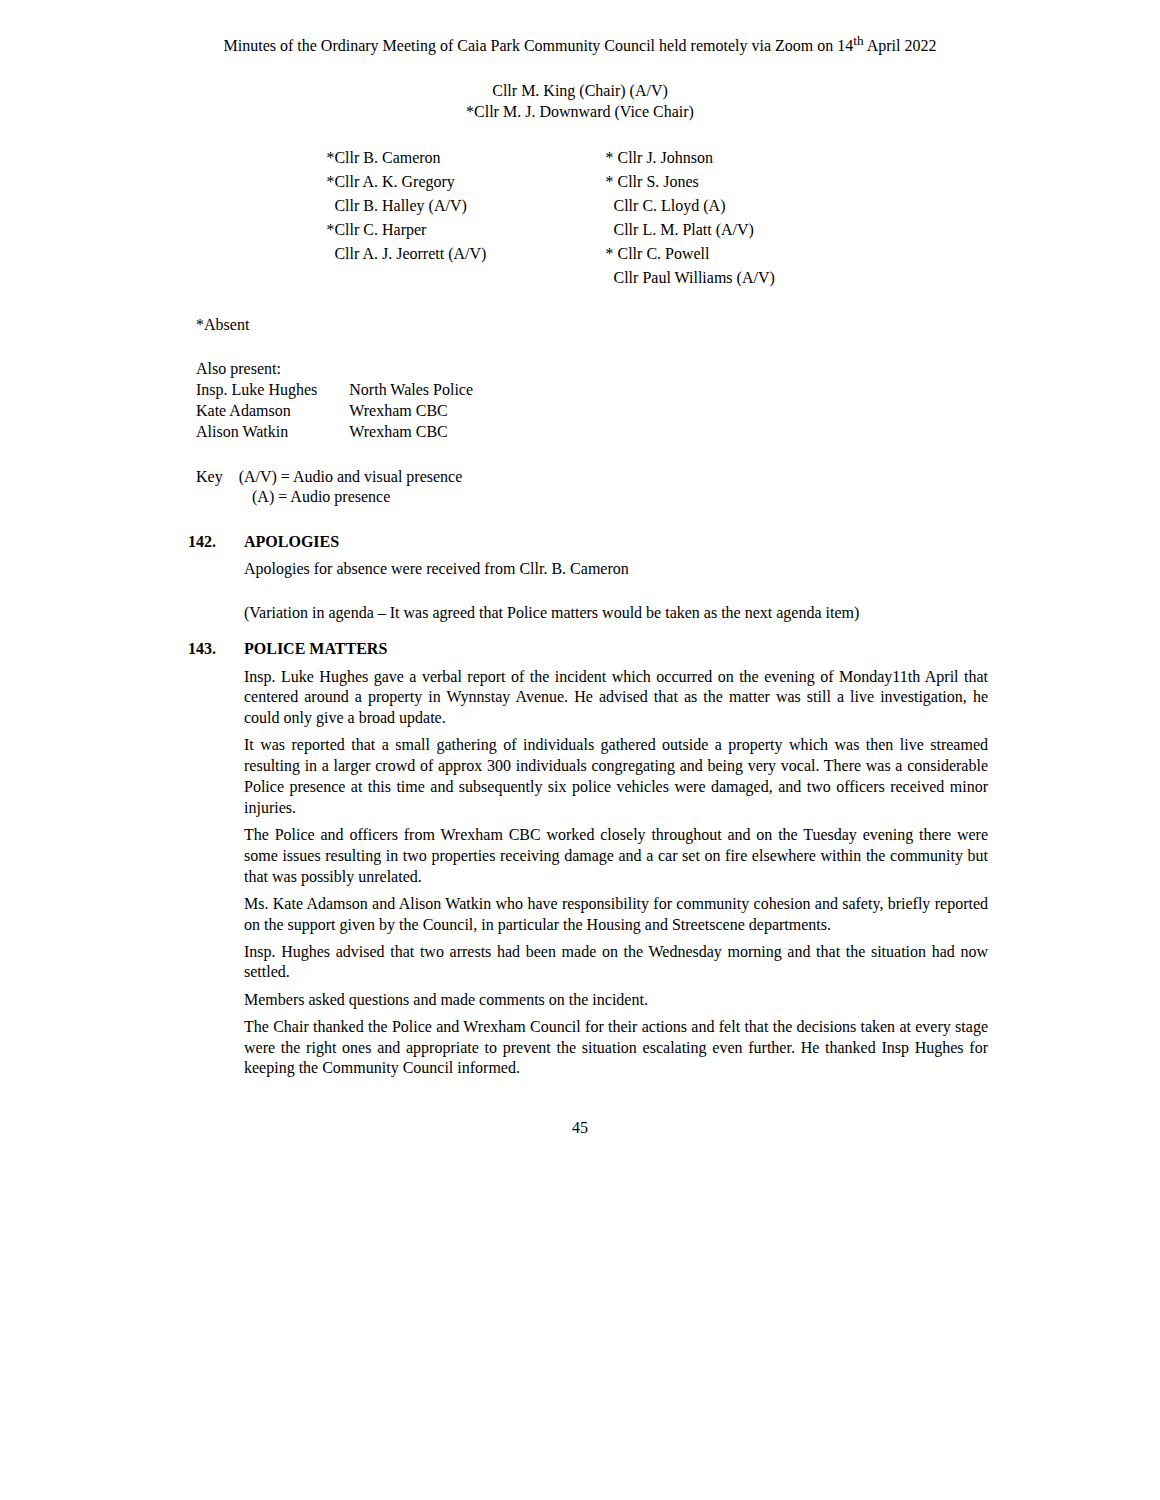Minutes of the Ordinary Meeting of Caia Park Community Council held remotely via Zoom on 14th April 2022
Cllr M. King (Chair) (A/V)
*Cllr M. J. Downward (Vice Chair)
| *Cllr B. Cameron | * Cllr J. Johnson |
| *Cllr A. K. Gregory | * Cllr S. Jones |
| Cllr B. Halley (A/V) | Cllr C. Lloyd (A) |
| *Cllr C. Harper | Cllr L. M. Platt (A/V) |
| Cllr A. J. Jeorrett (A/V) | * Cllr C. Powell |
| | Cllr Paul Williams (A/V) |
*Absent
Also present:
| Insp. Luke Hughes | North Wales Police |
| Kate Adamson | Wrexham CBC |
| Alison Watkin | Wrexham CBC |
Key (A/V) = Audio and visual presence
(A) = Audio presence
142.
APOLOGIES
Apologies for absence were received from Cllr. B. Cameron
(Variation in agenda – It was agreed that Police matters would be taken as the next agenda item)
143.
POLICE MATTERS
Insp. Luke Hughes gave a verbal report of the incident which occurred on the evening of Monday11th April that centered around a property in Wynnstay Avenue. He advised that as the matter was still a live investigation, he could only give a broad update.
It was reported that a small gathering of individuals gathered outside a property which was then live streamed resulting in a larger crowd of approx 300 individuals congregating and being very vocal. There was a considerable Police presence at this time and subsequently six police vehicles were damaged, and two officers received minor injuries.
The Police and officers from Wrexham CBC worked closely throughout and on the Tuesday evening there were some issues resulting in two properties receiving damage and a car set on fire elsewhere within the community but that was possibly unrelated.
Ms. Kate Adamson and Alison Watkin who have responsibility for community cohesion and safety, briefly reported on the support given by the Council, in particular the Housing and Streetscene departments.
Insp. Hughes advised that two arrests had been made on the Wednesday morning and that the situation had now settled.
Members asked questions and made comments on the incident.
The Chair thanked the Police and Wrexham Council for their actions and felt that the decisions taken at every stage were the right ones and appropriate to prevent the situation escalating even further. He thanked Insp Hughes for keeping the Community Council informed.
45